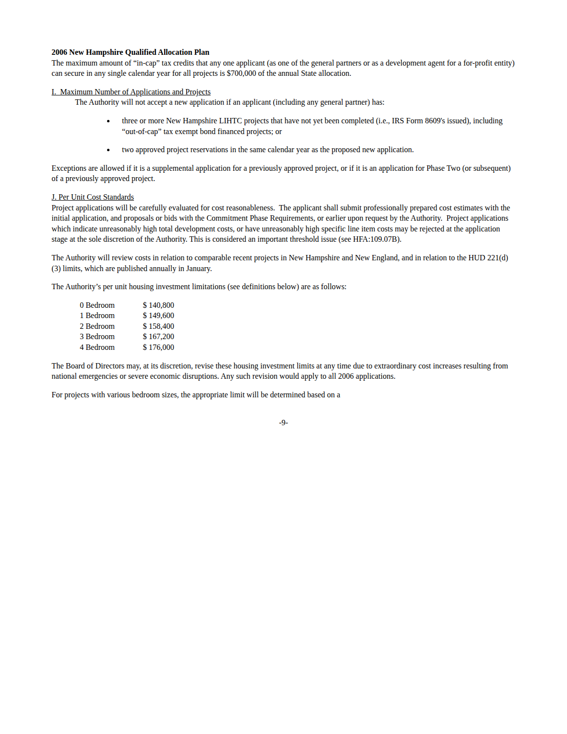2006 New Hampshire Qualified Allocation Plan
The maximum amount of “in-cap” tax credits that any one applicant (as one of the general partners or as a development agent for a for-profit entity) can secure in any single calendar year for all projects is $700,000 of the annual State allocation.
I. Maximum Number of Applications and Projects
The Authority will not accept a new application if an applicant (including any general partner) has:
three or more New Hampshire LIHTC projects that have not yet been completed (i.e., IRS Form 8609's issued), including “out-of-cap” tax exempt bond financed projects; or
two approved project reservations in the same calendar year as the proposed new application.
Exceptions are allowed if it is a supplemental application for a previously approved project, or if it is an application for Phase Two (or subsequent) of a previously approved project.
J. Per Unit Cost Standards
Project applications will be carefully evaluated for cost reasonableness. The applicant shall submit professionally prepared cost estimates with the initial application, and proposals or bids with the Commitment Phase Requirements, or earlier upon request by the Authority. Project applications which indicate unreasonably high total development costs, or have unreasonably high specific line item costs may be rejected at the application stage at the sole discretion of the Authority. This is considered an important threshold issue (see HFA:109.07B).
The Authority will review costs in relation to comparable recent projects in New Hampshire and New England, and in relation to the HUD 221(d)(3) limits, which are published annually in January.
The Authority’s per unit housing investment limitations (see definitions below) are as follows:
| 0 Bedroom | $ 140,800 |
| 1 Bedroom | $ 149,600 |
| 2 Bedroom | $ 158,400 |
| 3 Bedroom | $ 167,200 |
| 4 Bedroom | $ 176,000 |
The Board of Directors may, at its discretion, revise these housing investment limits at any time due to extraordinary cost increases resulting from national emergencies or severe economic disruptions. Any such revision would apply to all 2006 applications.
For projects with various bedroom sizes, the appropriate limit will be determined based on a
-9-